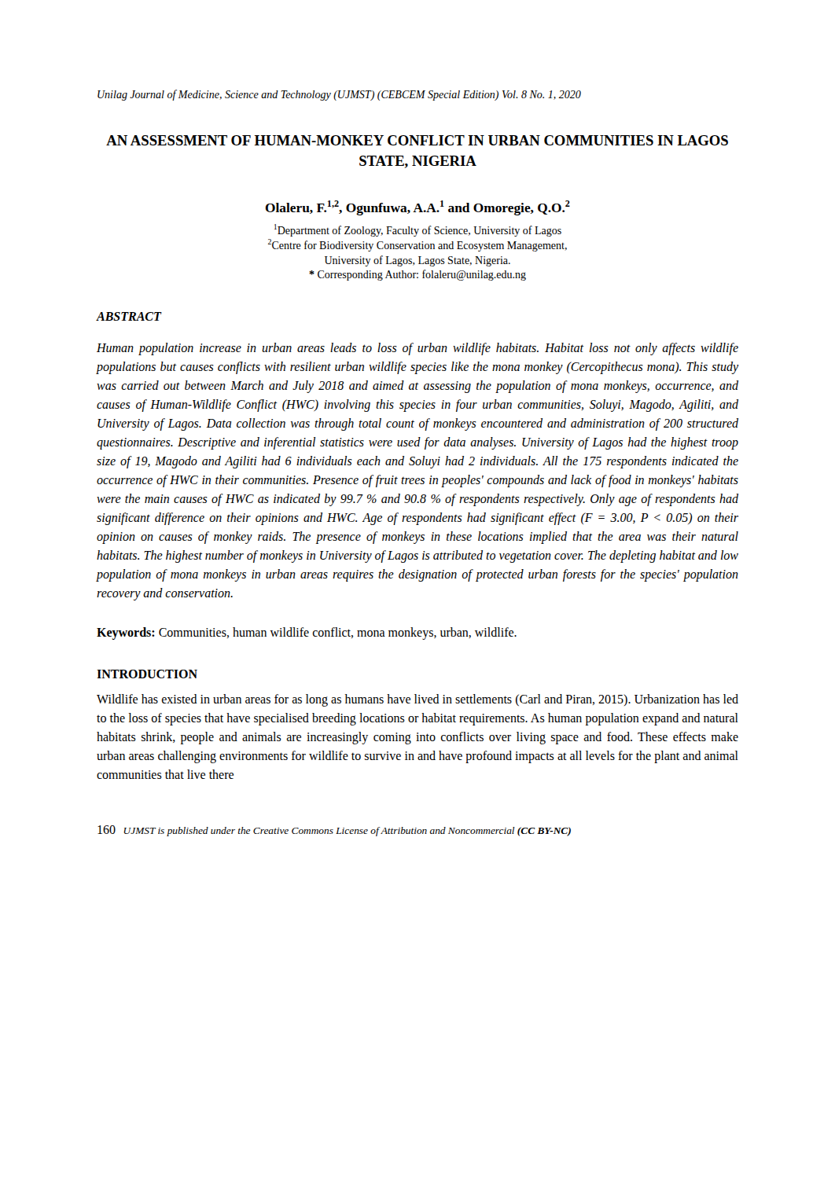Unilag Journal of Medicine, Science and Technology (UJMST) (CEBCEM Special Edition) Vol. 8 No. 1, 2020
An Assessment of Human-Monkey Conflict in Urban Communities in Lagos State, Nigeria
Olaleru, F.1,2, Ogunfuwa, A.A.1 and Omoregie, Q.O.2
1Department of Zoology, Faculty of Science, University of Lagos
2Centre for Biodiversity Conservation and Ecosystem Management,
University of Lagos, Lagos State, Nigeria.
* Corresponding Author: folaleru@unilag.edu.ng
ABSTRACT
Human population increase in urban areas leads to loss of urban wildlife habitats. Habitat loss not only affects wildlife populations but causes conflicts with resilient urban wildlife species like the mona monkey (Cercopithecus mona). This study was carried out between March and July 2018 and aimed at assessing the population of mona monkeys, occurrence, and causes of Human-Wildlife Conflict (HWC) involving this species in four urban communities, Soluyi, Magodo, Agiliti, and University of Lagos. Data collection was through total count of monkeys encountered and administration of 200 structured questionnaires. Descriptive and inferential statistics were used for data analyses. University of Lagos had the highest troop size of 19, Magodo and Agiliti had 6 individuals each and Soluyi had 2 individuals. All the 175 respondents indicated the occurrence of HWC in their communities. Presence of fruit trees in peoples' compounds and lack of food in monkeys' habitats were the main causes of HWC as indicated by 99.7 % and 90.8 % of respondents respectively. Only age of respondents had significant difference on their opinions and HWC. Age of respondents had significant effect (F = 3.00, P < 0.05) on their opinion on causes of monkey raids. The presence of monkeys in these locations implied that the area was their natural habitats. The highest number of monkeys in University of Lagos is attributed to vegetation cover. The depleting habitat and low population of mona monkeys in urban areas requires the designation of protected urban forests for the species' population recovery and conservation.
Keywords: Communities, human wildlife conflict, mona monkeys, urban, wildlife.
INTRODUCTION
Wildlife has existed in urban areas for as long as humans have lived in settlements (Carl and Piran, 2015). Urbanization has led to the loss of species that have specialised breeding locations or habitat requirements. As human population expand and natural habitats shrink, people and animals are increasingly coming into conflicts over living space and food. These effects make urban areas challenging environments for wildlife to survive in and have profound impacts at all levels for the plant and animal communities that live there
160 UJMST is published under the Creative Commons License of Attribution and Noncommercial (CC BY-NC)